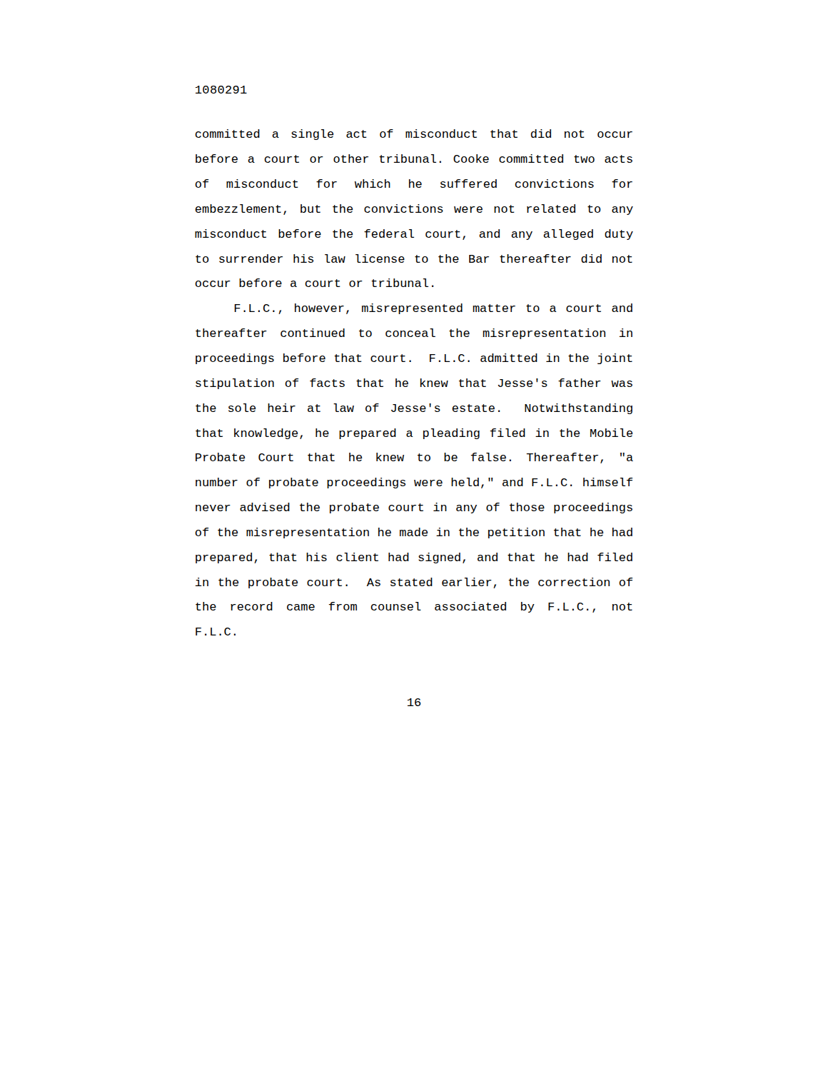1080291
committed a single act of misconduct that did not occur before a court or other tribunal. Cooke committed two acts of misconduct for which he suffered convictions for embezzlement, but the convictions were not related to any misconduct before the federal court, and any alleged duty to surrender his law license to the Bar thereafter did not occur before a court or tribunal.
F.L.C., however, misrepresented matter to a court and thereafter continued to conceal the misrepresentation in proceedings before that court. F.L.C. admitted in the joint stipulation of facts that he knew that Jesse's father was the sole heir at law of Jesse's estate. Notwithstanding that knowledge, he prepared a pleading filed in the Mobile Probate Court that he knew to be false. Thereafter, "a number of probate proceedings were held," and F.L.C. himself never advised the probate court in any of those proceedings of the misrepresentation he made in the petition that he had prepared, that his client had signed, and that he had filed in the probate court. As stated earlier, the correction of the record came from counsel associated by F.L.C., not F.L.C.
16